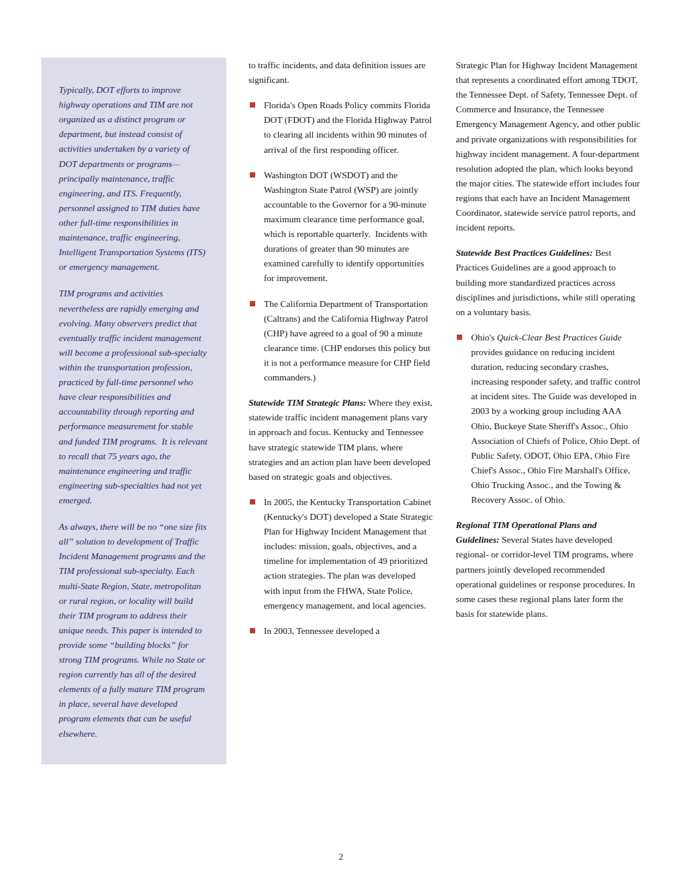Typically, DOT efforts to improve highway operations and TIM are not organized as a distinct program or department, but instead consist of activities undertaken by a variety of DOT departments or programs—principally maintenance, traffic engineering, and ITS. Frequently, personnel assigned to TIM duties have other full-time responsibilities in maintenance, traffic engineering, Intelligent Transportation Systems (ITS) or emergency management.
TIM programs and activities nevertheless are rapidly emerging and evolving. Many observers predict that eventually traffic incident management will become a professional sub-specialty within the transportation profession, practiced by full-time personnel who have clear responsibilities and accountability through reporting and performance measurement for stable and funded TIM programs. It is relevant to recall that 75 years ago, the maintenance engineering and traffic engineering sub-specialties had not yet emerged.
As always, there will be no “one size fits all” solution to development of Traffic Incident Management programs and the TIM professional sub-specialty. Each multi-State Region, State, metropolitan or rural region, or locality will build their TIM program to address their unique needs. This paper is intended to provide some “building blocks” for strong TIM programs. While no State or region currently has all of the desired elements of a fully mature TIM program in place, several have developed program elements that can be useful elsewhere.
to traffic incidents, and data definition issues are significant.
Florida's Open Roads Policy commits Florida DOT (FDOT) and the Florida Highway Patrol to clearing all incidents within 90 minutes of arrival of the first responding officer.
Washington DOT (WSDOT) and the Washington State Patrol (WSP) are jointly accountable to the Governor for a 90-minute maximum clearance time performance goal, which is reportable quarterly. Incidents with durations of greater than 90 minutes are examined carefully to identify opportunities for improvement.
The California Department of Transportation (Caltrans) and the California Highway Patrol (CHP) have agreed to a goal of 90 a minute clearance time. (CHP endorses this policy but it is not a performance measure for CHP field commanders.)
Statewide TIM Strategic Plans: Where they exist, statewide traffic incident management plans vary in approach and focus. Kentucky and Tennessee have strategic statewide TIM plans, where strategies and an action plan have been developed based on strategic goals and objectives.
In 2005, the Kentucky Transportation Cabinet (Kentucky's DOT) developed a State Strategic Plan for Highway Incident Management that includes: mission, goals, objectives, and a timeline for implementation of 49 prioritized action strategies. The plan was developed with input from the FHWA, State Police, emergency management, and local agencies.
In 2003, Tennessee developed a
Strategic Plan for Highway Incident Management that represents a coordinated effort among TDOT, the Tennessee Dept. of Safety, Tennessee Dept. of Commerce and Insurance, the Tennessee Emergency Management Agency, and other public and private organizations with responsibilities for highway incident management. A four-department resolution adopted the plan, which looks beyond the major cities. The statewide effort includes four regions that each have an Incident Management Coordinator, statewide service patrol reports, and incident reports.
Statewide Best Practices Guidelines: Best Practices Guidelines are a good approach to building more standardized practices across disciplines and jurisdictions, while still operating on a voluntary basis.
Ohio's Quick-Clear Best Practices Guide provides guidance on reducing incident duration, reducing secondary crashes, increasing responder safety, and traffic control at incident sites. The Guide was developed in 2003 by a working group including AAA Ohio, Buckeye State Sheriff's Assoc., Ohio Association of Chiefs of Police, Ohio Dept. of Public Safety, ODOT, Ohio EPA, Ohio Fire Chief's Assoc., Ohio Fire Marshall's Office, Ohio Trucking Assoc., and the Towing & Recovery Assoc. of Ohio.
Regional TIM Operational Plans and Guidelines: Several States have developed regional- or corridor-level TIM programs, where partners jointly developed recommended operational guidelines or response procedures. In some cases these regional plans later form the basis for statewide plans.
2